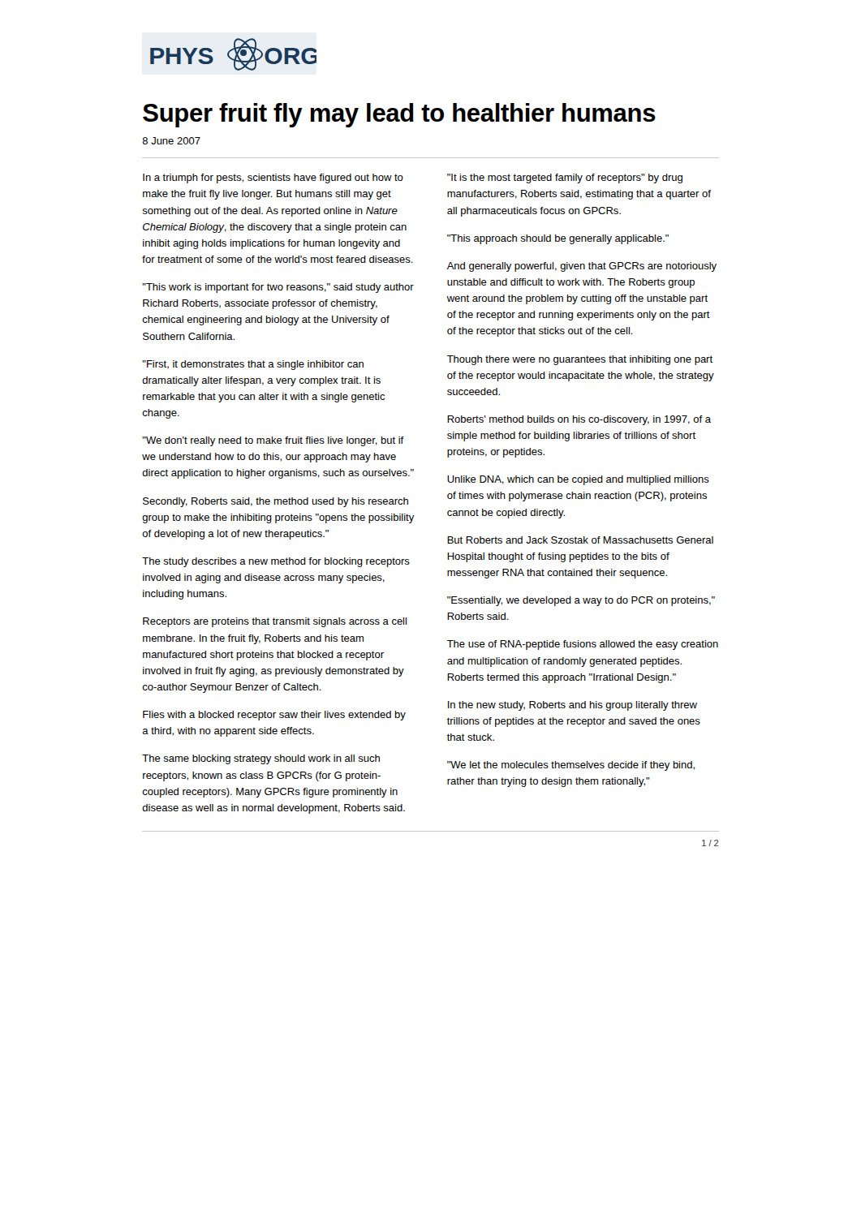PHYS ORG
Super fruit fly may lead to healthier humans
8 June 2007
In a triumph for pests, scientists have figured out how to make the fruit fly live longer. But humans still may get something out of the deal. As reported online in Nature Chemical Biology, the discovery that a single protein can inhibit aging holds implications for human longevity and for treatment of some of the world's most feared diseases.
"This work is important for two reasons," said study author Richard Roberts, associate professor of chemistry, chemical engineering and biology at the University of Southern California.
"First, it demonstrates that a single inhibitor can dramatically alter lifespan, a very complex trait. It is remarkable that you can alter it with a single genetic change.
"We don't really need to make fruit flies live longer, but if we understand how to do this, our approach may have direct application to higher organisms, such as ourselves."
Secondly, Roberts said, the method used by his research group to make the inhibiting proteins "opens the possibility of developing a lot of new therapeutics."
The study describes a new method for blocking receptors involved in aging and disease across many species, including humans.
Receptors are proteins that transmit signals across a cell membrane. In the fruit fly, Roberts and his team manufactured short proteins that blocked a receptor involved in fruit fly aging, as previously demonstrated by co-author Seymour Benzer of Caltech.
Flies with a blocked receptor saw their lives extended by a third, with no apparent side effects.
The same blocking strategy should work in all such receptors, known as class B GPCRs (for G protein-coupled receptors). Many GPCRs figure prominently in disease as well as in normal development, Roberts said.
"It is the most targeted family of receptors" by drug manufacturers, Roberts said, estimating that a quarter of all pharmaceuticals focus on GPCRs.
"This approach should be generally applicable."
And generally powerful, given that GPCRs are notoriously unstable and difficult to work with. The Roberts group went around the problem by cutting off the unstable part of the receptor and running experiments only on the part of the receptor that sticks out of the cell.
Though there were no guarantees that inhibiting one part of the receptor would incapacitate the whole, the strategy succeeded.
Roberts' method builds on his co-discovery, in 1997, of a simple method for building libraries of trillions of short proteins, or peptides.
Unlike DNA, which can be copied and multiplied millions of times with polymerase chain reaction (PCR), proteins cannot be copied directly.
But Roberts and Jack Szostak of Massachusetts General Hospital thought of fusing peptides to the bits of messenger RNA that contained their sequence.
"Essentially, we developed a way to do PCR on proteins," Roberts said.
The use of RNA-peptide fusions allowed the easy creation and multiplication of randomly generated peptides. Roberts termed this approach "Irrational Design."
In the new study, Roberts and his group literally threw trillions of peptides at the receptor and saved the ones that stuck.
"We let the molecules themselves decide if they bind, rather than trying to design them rationally,"
1 / 2